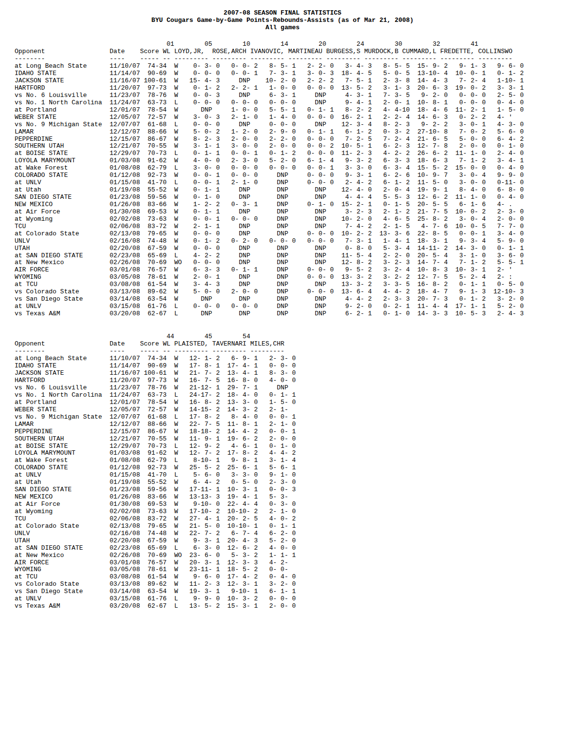2007-08 SEASON FINAL STATISTICS
BYU Cougars Game-by-Game Points-Rebounds-Assists (as of Mar 21, 2008)
All games
                                        01        05        10        14        20        24        30        32        41
Opponent                 Date    Score WL LOYD,JR,  ROSE,ARCH IVANOVIC, MARTINEAU BURGESS,S MURDOCK,B CUMMARD,L FREDETTE, COLLINSWO
--------                 ----    ----- -- --------- --------- --------- --------- --------- --------- --------- --------- ---------
at Long Beach State      11/10/07  74-34  W    0- 3- 0   0- 0- 2   8- 5- 1   2- 2- 0   3- 4- 3   8- 5- 5  15- 9- 2   9- 1- 3   9- 6- 0
IDAHO STATE              11/14/07  90-69  W    0- 0- 0   0- 0- 1   7- 3- 1   3- 0- 3  18- 4- 5   5- 0- 5  13-10- 4  10- 0- 1   0- 1- 2
JACKSON STATE            11/16/07 100-61  W   15- 4- 3     DNP    10- 2- 0   2- 2- 2   7- 5- 1   2- 3- 8  14- 4- 3   7- 2- 4   1-10- 1
HARTFORD                 11/20/07  97-73  W    0- 1- 2   2- 2- 1   1- 0- 0   0- 0- 0  13- 5- 2   3- 1- 3  20- 6- 3  19- 0- 2   3- 3- 1
vs No. 6 Louisville      11/23/07  78-76  W    0- 0- 3     DNP     6- 3- 1     DNP     4- 3- 1   7- 3- 5   9- 2- 0   0- 0- 0   2- 5- 0
vs No. 1 North Carolina  11/24/07  63-73  L    0- 0- 0   0- 0- 0   0- 0- 0     DNP     9- 4- 1   2- 0- 1  10- 8- 1   0- 0- 0   0- 4- 0
at Portland              12/01/07  78-54  W      DNP     1- 0- 0   5- 5- 1   0- 1- 1   8- 2- 2   4- 4-10  18- 4- 6  11- 2- 1   1- 5- 0
WEBER STATE              12/05/07  72-57  W    3- 0- 3   2- 1- 0   1- 4- 0   0- 0- 0  16- 2- 1   2- 2- 4  14- 6- 3   0- 2- 2   4- '
vs No. 9 Michigan State  12/07/07  61-68  L    0- 0- 0     DNP     0- 0- 0     DNP    12- 3- 4   8- 2- 3   9- 2- 2   3- 0- 1   4- 3- 0
LAMAR                    12/12/07  88-66  W    5- 0- 2   1- 2- 0   2- 9- 0   0- 1- 1   6- 1- 2   0- 3- 2  27-10- 8   7- 0- 2   5- 6- 0
PEPPERDINE               12/15/07  86-67  W    8- 2- 3   2- 0- 0   2- 2- 0   0- 0- 0   7- 2- 5   7- 2- 4  21- 6- 5   5- 0- 0   6- 4- 2
SOUTHERN UTAH            12/21/07  70-55  W    3- 1- 1   3- 0- 0   2- 0- 0   0- 0- 2  10- 5- 1   6- 2- 3  12- 7- 8   2- 0- 0   0- 1- 0
at BOISE STATE           12/29/07  70-73  L    0- 1- 1   0- 0- 1   0- 1- 2   0- 0- 0  11- 2- 3   4- 2- 2  26- 6- 2  11- 1- 0   2- 4- 0
LOYOLA MARYMOUNT         01/03/08  91-62  W    4- 0- 0   2- 3- 0   5- 2- 0   6- 1- 4   9- 3- 2   6- 3- 3  18- 6- 3   7- 1- 2   3- 4- 1
at Wake Forest           01/08/08  62-79  L    3- 0- 0   0- 0- 0   0- 0- 0   0- 0- 1   3- 3- 0   6- 3- 4  15- 5- 2  15- 0- 0   0- 4- 0
COLORADO STATE           01/12/08  92-73  W    0- 0- 1   0- 0- 0     DNP     0- 0- 0   9- 3- 1   6- 2- 6  10- 9- 7   3- 0- 4   9- 9- 0
at UNLV                  01/15/08  41-70  L    0- 0- 1   2- 1- 0     DNP     0- 0- 0   2- 4- 2   6- 1- 2  11- 5- 0   3- 0- 0   0-11- 0
at Utah                  01/19/08  55-52  W    0- 1- 1     DNP       DNP       DNP    12- 4- 0   2- 0- 4  19- 9- 1   8- 4- 0   6- 8- 0
SAN DIEGO STATE          01/23/08  59-56  W    0- 1- 0     DNP       DNP       DNP     4- 4- 4   5- 5- 3  12- 6- 2  11- 1- 0   0- 4- 0
NEW MEXICO               01/26/08  83-66  W    1- 2- 2   0- 3- 1     DNP     0- 1- 0  15- 2- 1   0- 1- 5  20- 5- 5   6- 1- 6   4- .
at Air Force             01/30/08  69-53  W    0- 1- 1     DNP       DNP       DNP     3- 2- 3   2- 1- 2  21- 7- 5  10- 0- 2   2- 3- 0
at Wyoming               02/02/08  73-63  W    0- 0- 1   0- 0- 0     DNP       DNP    10- 2- 0   4- 6- 5  25- 8- 2   3- 0- 4   2- 0- 0
TCU                      02/06/08  83-72  W    2- 1- 1     DNP       DNP       DNP     7- 4- 2   2- 1- 5   4- 7- 6  10- 0- 5   7- 7- 0
at Colorado State        02/13/08  79-65  W    0- 0- 0     DNP       DNP     0- 0- 0  10- 2- 2  13- 3- 6  22- 8- 5   0- 0- 1   3- 4- 0
UNLV                     02/16/08  74-48  W    0- 1- 2   0- 2- 0   0- 0- 0   0- 0- 0   7- 3- 1   1- 4- 1  18- 3- 1   9- 3- 4   5- 9- 0
UTAH                     02/20/08  67-59  W    0- 0- 0     DNP       DNP       DNP     0- 8- 0   5- 3- 4  14-11- 2  14- 3- 0   0- 1- 1
at SAN DIEGO STATE       02/23/08  65-69  L    4- 2- 2     DNP       DNP       DNP    11- 5- 4   2- 2- 0  20- 5- 4   3- 1- 0   3- 6- 0
at New Mexico            02/26/08  70-69  WO   0- 0- 0     DNP       DNP       DNP    12- 8- 2   3- 2- 3  14- 7- 4   7- 1- 2   5- 5- 1
AIR FORCE                03/01/08  76-57  W    6- 3- 3   0- 1- 1     DNP     0- 0- 0   9- 5- 2   3- 2- 4  10- 8- 3  10- 3- 1   2- '
WYOMING                  03/05/08  78-61  W    2- 0- 1     DNP       DNP     0- 0- 0  13- 3- 2   3- 2- 2  12- 7- 5   5- 2- 4   2- :
at TCU                   03/08/08  61-54  W    3- 4- 3     DNP       DNP       DNP    13- 3- 2   3- 3- 5  16- 8- 2   0- 1- 1   0- 5- 0
vs Colorado State        03/13/08  89-62  W    5- 0- 0   2- 0- 0     DNP     0- 0- 0  13- 6- 4   4- 4- 2  18- 4- 7   9- 1- 3  12-10- 3
vs San Diego State       03/14/08  63-54  W      DNP       DNP       DNP       DNP     4- 4- 2   2- 3- 3  20- 7- 3   0- 1- 2   3- 2- 0
at UNLV                  03/15/08  61-76  L    0- 0- 0   0- 0- 0     DNP       DNP     9- 2- 0   0- 2- 1  11- 4- 4  17- 1- 1   5- 2- 0
vs Texas A&M             03/20/08  62-67  L      DNP       DNP       DNP       DNP     6- 2- 1   0- 1- 0  14- 3- 3  10- 5- 3   2- 4- 3
                                        44        45        54
Opponent                 Date    Score WL PLAISTED, TAVERNARI MILES,CHR
--------                 ----    ----- -- --------- --------- ---------
at Long Beach State      11/10/07  74-34  W   12- 1- 2   6- 9- 1   2- 3- 0
IDAHO STATE              11/14/07  90-69  W   17- 8- 1  17- 4- 1   0- 0- 0
JACKSON STATE            11/16/07 100-61  W   21- 7- 2  13- 4- 1   8- 3- 0
HARTFORD                 11/20/07  97-73  W   16- 7- 5  16- 8- 0   4- 0- 0
vs No. 6 Louisville      11/23/07  78-76  W   21-12- 1  29- 7- 1     DNP
vs No. 1 North Carolina  11/24/07  63-73  L   24-17- 2  18- 4- 0   0- 1- 1
at Portland              12/01/07  78-54  W   16- 8- 2  13- 3- 0   1- 5- 0
WEBER STATE              12/05/07  72-57  W   14-15- 2  14- 3- 2   2- 1-
vs No. 9 Michigan State  12/07/07  61-68  L   17- 8- 2   8- 4- 0   0- 0- 1
LAMAR                    12/12/07  88-66  W   22- 7- 5  11- 8- 1   2- 1- 0
PEPPERDINE               12/15/07  86-67  W   18-18- 2  14- 4- 2   0- 0- 1
SOUTHERN UTAH            12/21/07  70-55  W   11- 9- 1  19- 6- 2   2- 0- 0
at BOISE STATE           12/29/07  70-73  L   12- 9- 2   4- 6- 1   0- 1- 0
LOYOLA MARYMOUNT         01/03/08  91-62  W   12- 7- 2  17- 8- 2   4- 4- 2
at Wake Forest           01/08/08  62-79  L    8-10- 1   9- 8- 1   3- 1- 4
COLORADO STATE           01/12/08  92-73  W   25- 5- 2  25- 6- 1   5- 6- 1
at UNLV                  01/15/08  41-70  L    5- 6- 0   3- 3- 0   9- 1- 0
at Utah                  01/19/08  55-52  W    6- 4- 2   0- 5- 0   2- 3- 0
SAN DIEGO STATE          01/23/08  59-56  W   17-11- 1  10- 3- 1   0- 0- 3
NEW MEXICO               01/26/08  83-66  W   13-13- 3  19- 4- 1   5- 3-
at Air Force             01/30/08  69-53  W    9-10- 0  22- 4- 4   0- 3- 0
at Wyoming               02/02/08  73-63  W   17-10- 2  10-10- 2   2- 1- 0
TCU                      02/06/08  83-72  W   27- 4- 1  20- 2- 5   4- 0- 2
at Colorado State        02/13/08  79-65  W   21- 5- 0  10-10- 1   0- 1- 1
UNLV                     02/16/08  74-48  W   22- 7- 2   6- 7- 4   6- 2- 0
UTAH                     02/20/08  67-59  W    9- 3- 1  20- 4- 3   5- 2- 0
at SAN DIEGO STATE       02/23/08  65-69  L    6- 3- 0  12- 6- 2   4- 0- 0
at New Mexico            02/26/08  70-69  WO  23- 6- 0   5- 3- 2   1- 1- 1
AIR FORCE                03/01/08  76-57  W   20- 3- 1  12- 3- 3   4- 2-
WYOMING                  03/05/08  78-61  W   23-11- 1  18- 5- 2   0- 0-
at TCU                   03/08/08  61-54  W    9- 6- 0  17- 4- 2   0- 4- 0
vs Colorado State        03/13/08  89-62  W   11- 2- 3  12- 3- 1   3- 2- 0
vs San Diego State       03/14/08  63-54  W   19- 3- 1   9-10- 1   6- 1- 1
at UNLV                  03/15/08  61-76  L    9- 9- 0  10- 3- 2   0- 0- 0
vs Texas A&M             03/20/08  62-67  L   13- 5- 2  15- 3- 1   2- 0- 0